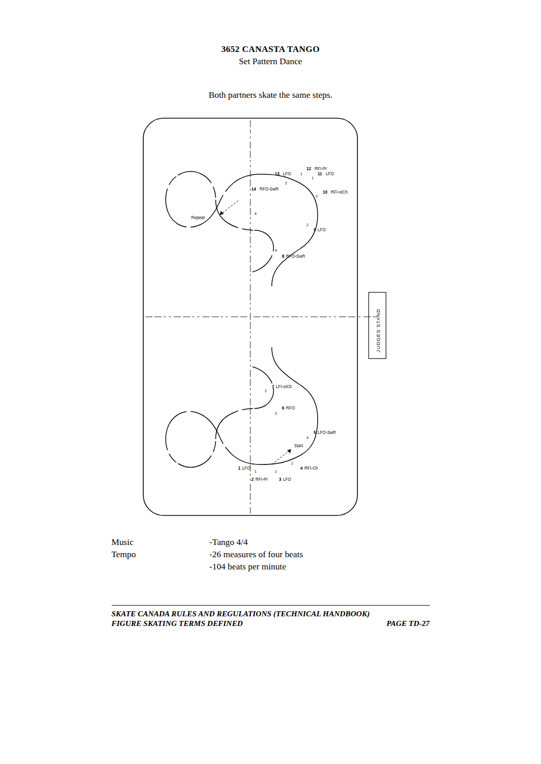3652 CANASTA TANGO
Set Pattern Dance
Both partners skate the same steps.
JUDGES STAND Start 1LFO 1 2RFI-Pr 1 3LFO 1 4RFI-Ch 4 5LFO-SwR 2 6RFO 2 7LFI-sICh Repeat 12RFI-Pr 1 13LFO 2 14RFO-SwR 4 1 11LFO 2 10RFI-sICh 2 9LFO 4 8RFO-SwR
| Music | -Tango 4/4 |
| Tempo | -26 measures of four beats |
| | -104 beats per minute |
SKATE CANADA RULES AND REGULATIONS (TECHNICAL HANDBOOK)
FIGURE SKATING TERMS DEFINED PAGE TD-27